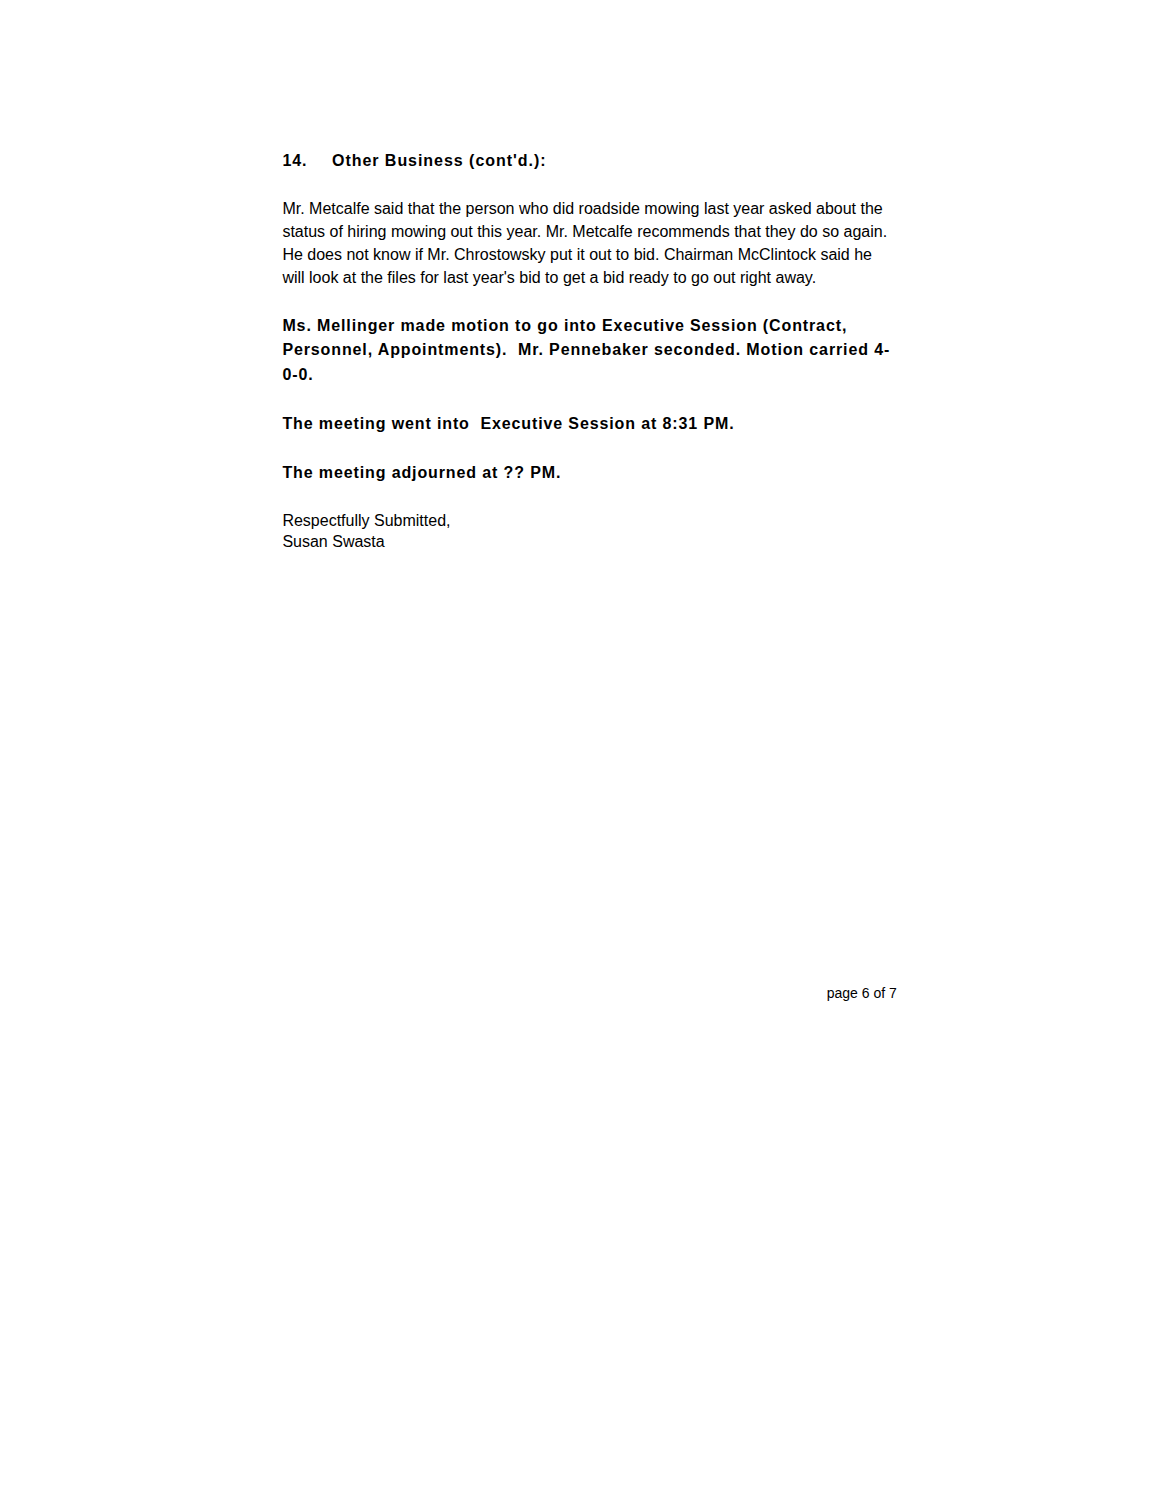14. Other Business (cont'd.):
Mr. Metcalfe said that the person who did roadside mowing last year asked about the status of hiring mowing out this year. Mr. Metcalfe recommends that they do so again. He does not know if Mr. Chrostowsky put it out to bid. Chairman McClintock said he will look at the files for last year's bid to get a bid ready to go out right away.
Ms. Mellinger made motion to go into Executive Session (Contract, Personnel, Appointments). Mr. Pennebaker seconded. Motion carried 4-0-0.
The meeting went into Executive Session at 8:31 PM.
The meeting adjourned at ?? PM.
Respectfully Submitted, Susan Swasta
page 6 of 7